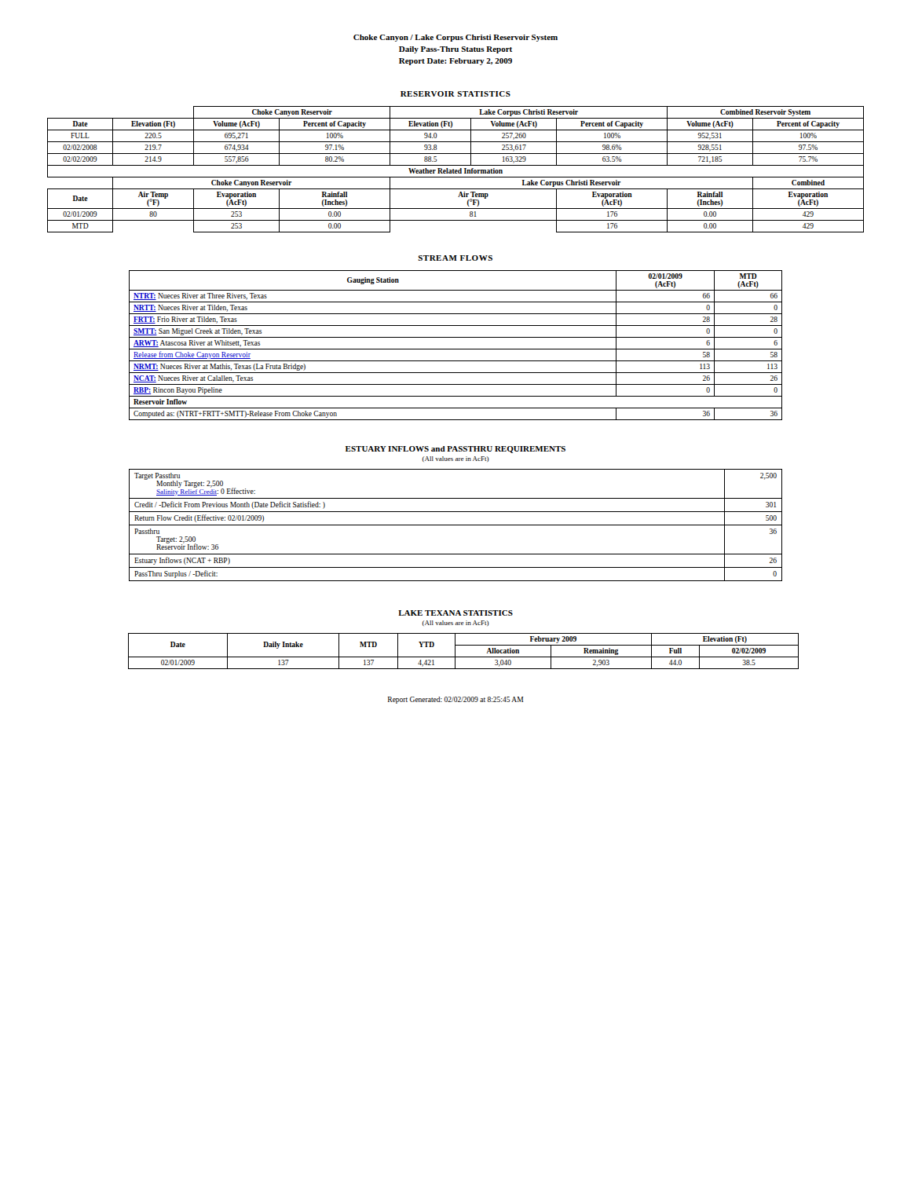Choke Canyon / Lake Corpus Christi Reservoir System
Daily Pass-Thru Status Report
Report Date: February 2, 2009
RESERVOIR STATISTICS
| | Choke Canyon Reservoir | Lake Corpus Christi Reservoir | Combined Reservoir System |
| --- | --- | --- | --- |
| Date | Elevation (Ft) | Volume (AcFt) | Percent of Capacity | Elevation (Ft) | Volume (AcFt) | Percent of Capacity | Volume (AcFt) | Percent of Capacity |
| FULL | 220.5 | 695,271 | 100% | 94.0 | 257,260 | 100% | 952,531 | 100% |
| 02/02/2008 | 219.7 | 674,934 | 97.1% | 93.8 | 253,617 | 98.6% | 928,551 | 97.5% |
| 02/02/2009 | 214.9 | 557,856 | 80.2% | 88.5 | 163,329 | 63.5% | 721,185 | 75.7% |
| Weather Related Information |
| | Choke Canyon Reservoir | Lake Corpus Christi Reservoir | Combined |
| Date | Air Temp (°F) | Evaporation (AcFt) | Rainfall (Inches) | Air Temp (°F) | Evaporation (AcFt) | Rainfall (Inches) | Evaporation (AcFt) |
| 02/01/2009 | 80 | 253 | 0.00 | 81 | 176 | 0.00 | 429 |
| MTD | | 253 | 0.00 | | 176 | 0.00 | 429 |
STREAM FLOWS
| Gauging Station | 02/01/2009 (AcFt) | MTD (AcFt) |
| --- | --- | --- |
| NTRT: Nueces River at Three Rivers, Texas | 66 | 66 |
| NRTT: Nueces River at Tilden, Texas | 0 | 0 |
| FRTT: Frio River at Tilden, Texas | 28 | 28 |
| SMTT: San Miguel Creek at Tilden, Texas | 0 | 0 |
| ARWT: Atascosa River at Whitsett, Texas | 6 | 6 |
| Release from Choke Canyon Reservoir | 58 | 58 |
| NRMT: Nueces River at Mathis, Texas (La Fruta Bridge) | 113 | 113 |
| NCAT: Nueces River at Calallen, Texas | 26 | 26 |
| RBP: Rincon Bayou Pipeline | 0 | 0 |
| Reservoir Inflow |
| Computed as: (NTRT+FRTT+SMTT)-Release From Choke Canyon | 36 | 36 |
ESTUARY INFLOWS and PASSTHRU REQUIREMENTS
(All values are in AcFt)
| Target Passthru Monthly Target: 2,500 Salinity Relief Credit : 0 Effective: | 2,500 |
| Credit / -Deficit From Previous Month (Date Deficit Satisfied: ) | 301 |
| Return Flow Credit (Effective: 02/01/2009) | 500 |
| Passthru Target: 2,500 Reservoir Inflow: 36 | 36 |
| Estuary Inflows (NCAT + RBP) | 26 |
| PassThru Surplus / -Deficit: | 0 |
LAKE TEXANA STATISTICS
(All values are in AcFt)
| | Date | Daily Intake | MTD | YTD | February 2009 | Elevation (Ft) |
| --- | --- | --- | --- | --- | --- | --- |
| Allocation | Remaining | Full | 02/02/2009 |
| | 02/01/2009 | 137 | 137 | 4,421 | 3,040 | 2,903 | 44.0 | 38.5 |
Report Generated: 02/02/2009 at 8:25:45 AM